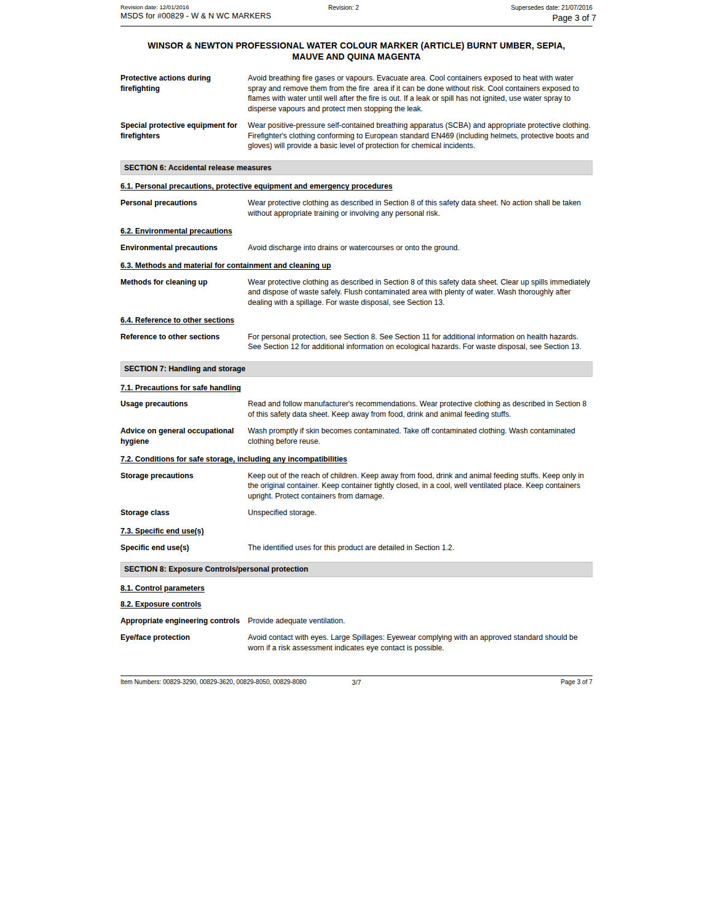Revision date: 12/01/2016
MSDS for #00829 - W & N WC MARKERS
Revision: 2
Supersedes date: 21/07/2016
Page 3 of 7
WINSOR & NEWTON PROFESSIONAL WATER COLOUR MARKER (ARTICLE) BURNT UMBER, SEPIA, MAUVE AND QUINA MAGENTA
| Protective actions during firefighting | Avoid breathing fire gases or vapours. Evacuate area. Cool containers exposed to heat with water spray and remove them from the fire area if it can be done without risk. Cool containers exposed to flames with water until well after the fire is out. If a leak or spill has not ignited, use water spray to disperse vapours and protect men stopping the leak. |
| Special protective equipment for firefighters | Wear positive-pressure self-contained breathing apparatus (SCBA) and appropriate protective clothing. Firefighter's clothing conforming to European standard EN469 (including helmets, protective boots and gloves) will provide a basic level of protection for chemical incidents. |
SECTION 6: Accidental release measures
6.1. Personal precautions, protective equipment and emergency procedures
| Personal precautions | Wear protective clothing as described in Section 8 of this safety data sheet. No action shall be taken without appropriate training or involving any personal risk. |
6.2. Environmental precautions
| Environmental precautions | Avoid discharge into drains or watercourses or onto the ground. |
6.3. Methods and material for containment and cleaning up
| Methods for cleaning up | Wear protective clothing as described in Section 8 of this safety data sheet. Clear up spills immediately and dispose of waste safely. Flush contaminated area with plenty of water. Wash thoroughly after dealing with a spillage. For waste disposal, see Section 13. |
6.4. Reference to other sections
| Reference to other sections | For personal protection, see Section 8. See Section 11 for additional information on health hazards. See Section 12 for additional information on ecological hazards. For waste disposal, see Section 13. |
SECTION 7: Handling and storage
7.1. Precautions for safe handling
| Usage precautions | Read and follow manufacturer's recommendations. Wear protective clothing as described in Section 8 of this safety data sheet. Keep away from food, drink and animal feeding stuffs. |
| Advice on general occupational hygiene | Wash promptly if skin becomes contaminated. Take off contaminated clothing. Wash contaminated clothing before reuse. |
7.2. Conditions for safe storage, including any incompatibilities
| Storage precautions | Keep out of the reach of children. Keep away from food, drink and animal feeding stuffs. Keep only in the original container. Keep container tightly closed, in a cool, well ventilated place. Keep containers upright. Protect containers from damage. |
| Storage class | Unspecified storage. |
7.3. Specific end use(s)
| Specific end use(s) | The identified uses for this product are detailed in Section 1.2. |
SECTION 8: Exposure Controls/personal protection
8.1. Control parameters
8.2. Exposure controls
| Appropriate engineering controls | Provide adequate ventilation. |
| Eye/face protection | Avoid contact with eyes. Large Spillages: Eyewear complying with an approved standard should be worn if a risk assessment indicates eye contact is possible. |
Item Numbers: 00829-3290, 00829-3620, 00829-8050, 00829-8080
3/7
Page 3 of 7